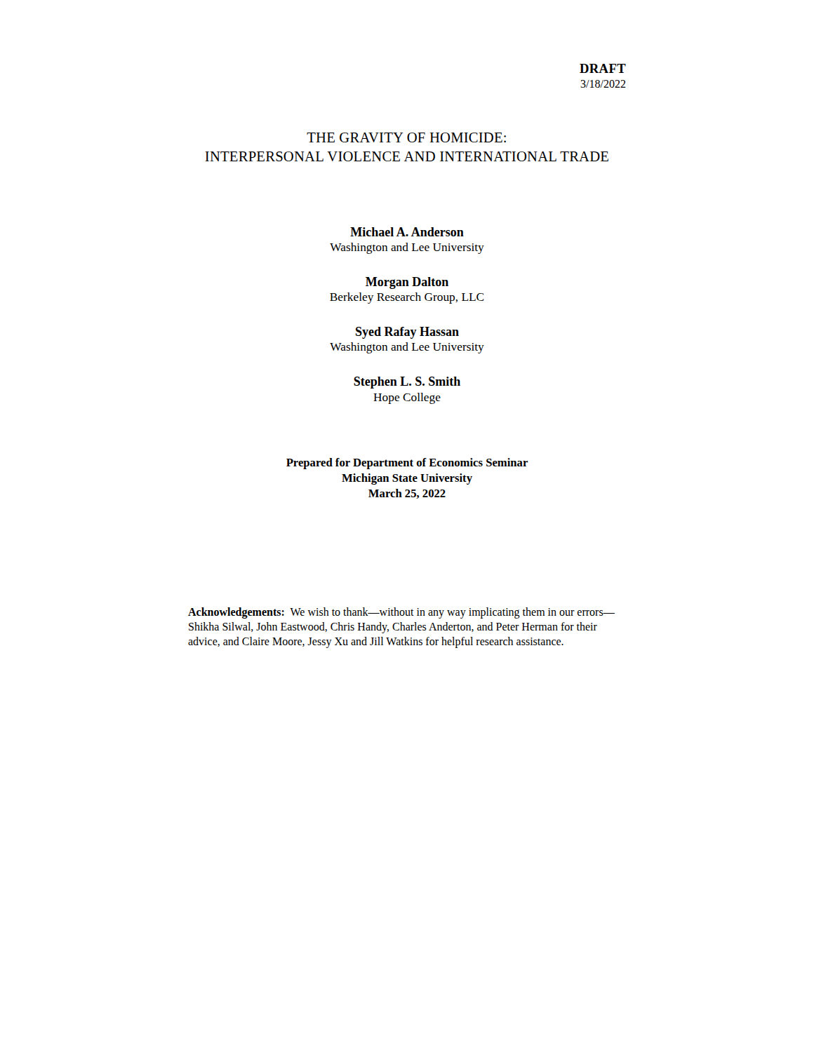DRAFT
3/18/2022
THE GRAVITY OF HOMICIDE:
INTERPERSONAL VIOLENCE AND INTERNATIONAL TRADE
Michael A. Anderson
Washington and Lee University
Morgan Dalton
Berkeley Research Group, LLC
Syed Rafay Hassan
Washington and Lee University
Stephen L. S. Smith
Hope College
Prepared for Department of Economics Seminar
Michigan State University
March 25, 2022
Acknowledgements: We wish to thank—without in any way implicating them in our errors—Shikha Silwal, John Eastwood, Chris Handy, Charles Anderton, and Peter Herman for their advice, and Claire Moore, Jessy Xu and Jill Watkins for helpful research assistance.